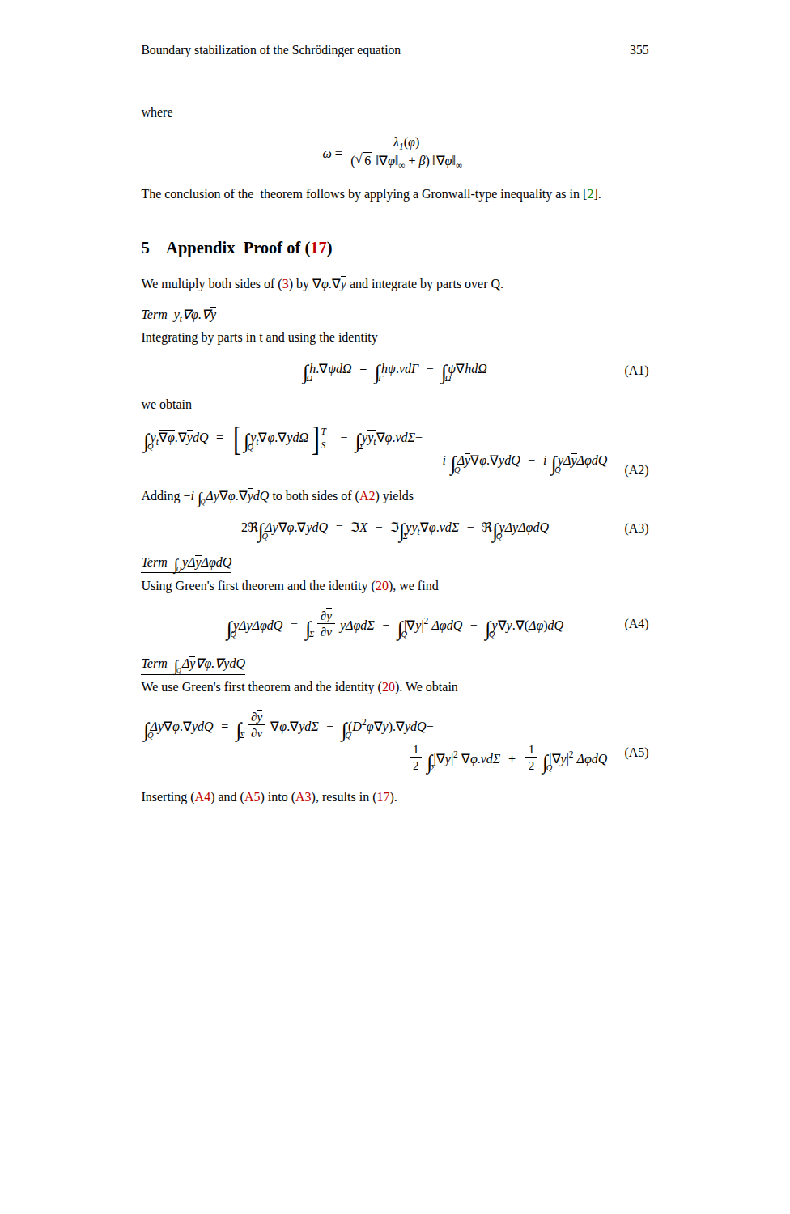Boundary stabilization of the Schrödinger equation 355
where
ω = λ1(φ) (6 ‖∇φ‖∞ + β) ‖∇φ‖∞
The conclusion of the theorem follows by applying a Gronwall-type inequality as in [2].
5 Appendix Proof of (17)
We multiply both sides of (3) by ∇φ.∇y and integrate by parts over Q.
Term yt∇φ.∇y
Integrating by parts in t and using the identity
∫Ω h.∇ψdΩ = ∫Γ hψ.νdΓ − ∫Ω ψ∇hdΩ
(A1)
we obtain
∫Q yt∇φ.∇ydQ = [∫Q yt∇φ.∇ydΩ] TS − ∫Σ yyt∇φ.νdΣ−
i ∫Q Δy∇φ.∇ydQ − i ∫Q yΔyΔφdQ
(A2)
Adding −i ∫Q Δy∇φ.∇ydQ to both sides of (A2) yields
2ℜ∫Q Δy∇φ.∇ydQ = ℑX − ℑ∫Σ yyt∇φ.νdΣ − ℜ∫Q yΔyΔφdQ
(A3)
Term ∫Q yΔyΔφdQ
Using Green's first theorem and the identity (20), we find
∫Q yΔyΔφdQ = ∫Σ ∂y∂ν yΔφdΣ − ∫Q|∇y|2 ΔφdQ − ∫Q y∇y.∇(Δφ)dQ
(A4)
Term ∫Q Δy∇φ.∇ydQ
We use Green's first theorem and the identity (20). We obtain
∫Q Δy∇φ.∇ydQ = ∫Σ ∂y∂ν ∇φ.∇ydΣ − ∫Q(D2φ∇y).∇ydQ−
12 ∫Σ|∇y|2 ∇φ.νdΣ + 12 ∫Q|∇y|2 ΔφdQ
(A5)
Inserting (A4) and (A5) into (A3), results in (17).